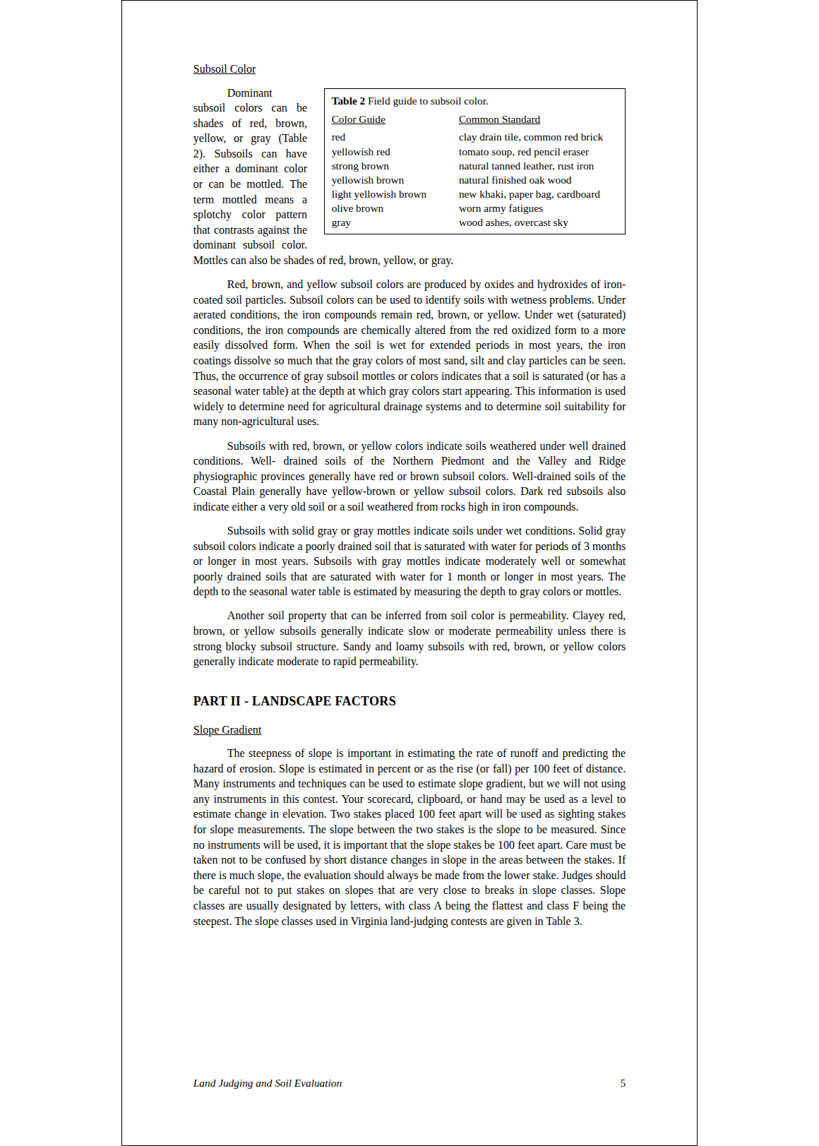Subsoil Color
Table 2 Field guide to subsoil color.
| Color Guide | Common Standard |
| --- | --- |
| red | clay drain tile, common red brick |
| yellowish red | tomato soup, red pencil eraser |
| strong brown | natural tanned leather, rust iron |
| yellowish brown | natural finished oak wood |
| light yellowish brown | new khaki, paper bag, cardboard |
| olive brown | worn army fatigues |
| gray | wood ashes, overcast sky |
Dominant subsoil colors can be shades of red, brown, yellow, or gray (Table 2). Subsoils can have either a dominant color or can be mottled. The term mottled means a splotchy color pattern that contrasts against the dominant subsoil color. Mottles can also be shades of red, brown, yellow, or gray.
Red, brown, and yellow subsoil colors are produced by oxides and hydroxides of iron-coated soil particles. Subsoil colors can be used to identify soils with wetness problems. Under aerated conditions, the iron compounds remain red, brown, or yellow. Under wet (saturated) conditions, the iron compounds are chemically altered from the red oxidized form to a more easily dissolved form. When the soil is wet for extended periods in most years, the iron coatings dissolve so much that the gray colors of most sand, silt and clay particles can be seen. Thus, the occurrence of gray subsoil mottles or colors indicates that a soil is saturated (or has a seasonal water table) at the depth at which gray colors start appearing. This information is used widely to determine need for agricultural drainage systems and to determine soil suitability for many non-agricultural uses.
Subsoils with red, brown, or yellow colors indicate soils weathered under well drained conditions. Well- drained soils of the Northern Piedmont and the Valley and Ridge physiographic provinces generally have red or brown subsoil colors. Well-drained soils of the Coastal Plain generally have yellow-brown or yellow subsoil colors. Dark red subsoils also indicate either a very old soil or a soil weathered from rocks high in iron compounds.
Subsoils with solid gray or gray mottles indicate soils under wet conditions. Solid gray subsoil colors indicate a poorly drained soil that is saturated with water for periods of 3 months or longer in most years. Subsoils with gray mottles indicate moderately well or somewhat poorly drained soils that are saturated with water for 1 month or longer in most years. The depth to the seasonal water table is estimated by measuring the depth to gray colors or mottles.
Another soil property that can be inferred from soil color is permeability. Clayey red, brown, or yellow subsoils generally indicate slow or moderate permeability unless there is strong blocky subsoil structure. Sandy and loamy subsoils with red, brown, or yellow colors generally indicate moderate to rapid permeability.
PART II - LANDSCAPE FACTORS
Slope Gradient
The steepness of slope is important in estimating the rate of runoff and predicting the hazard of erosion. Slope is estimated in percent or as the rise (or fall) per 100 feet of distance. Many instruments and techniques can be used to estimate slope gradient, but we will not using any instruments in this contest. Your scorecard, clipboard, or hand may be used as a level to estimate change in elevation. Two stakes placed 100 feet apart will be used as sighting stakes for slope measurements. The slope between the two stakes is the slope to be measured. Since no instruments will be used, it is important that the slope stakes be 100 feet apart. Care must be taken not to be confused by short distance changes in slope in the areas between the stakes. If there is much slope, the evaluation should always be made from the lower stake. Judges should be careful not to put stakes on slopes that are very close to breaks in slope classes. Slope classes are usually designated by letters, with class A being the flattest and class F being the steepest. The slope classes used in Virginia land-judging contests are given in Table 3.
Land Judging and Soil Evaluation 5